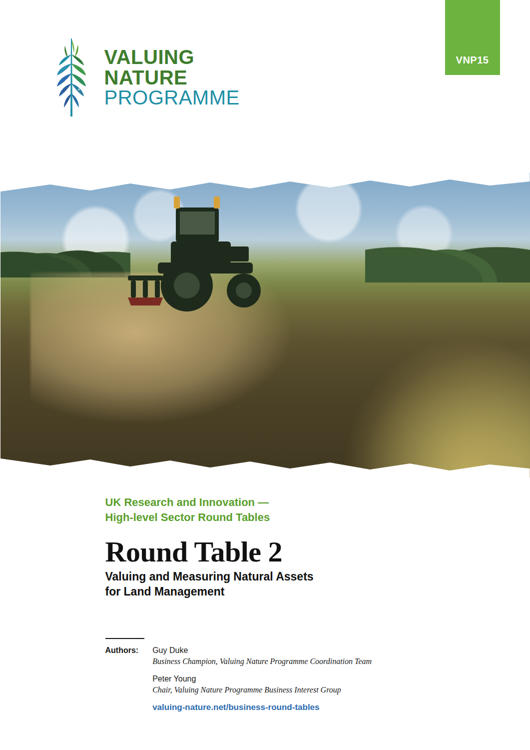VNP15
VALUING NATURE PROGRAMME
UK Research and Innovation —
High-level Sector Round Tables
Round Table 2
Valuing and Measuring Natural Assets
for Land Management
Authors:
Guy Duke
Business Champion, Valuing Nature Programme Coordination Team
Peter Young
Chair, Valuing Nature Programme Business Interest Group
valuing-nature.net/business-round-tables